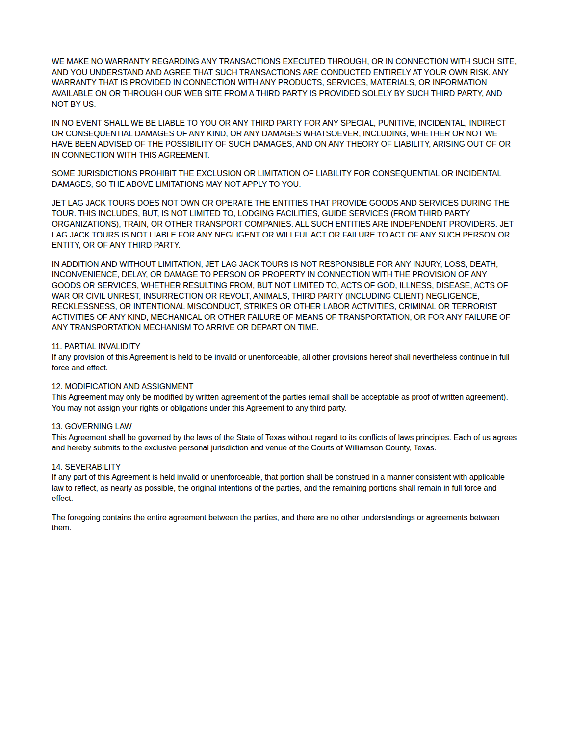We make no warranty regarding any transactions executed through, or in connection with such site, and you understand and agree that such transactions are conducted entirely at your own risk. Any warranty that is provided in connection with any products, services, materials, or information available on or through our web site from a third party is provided solely by such third party, and not by us.
In no event shall we be liable to you or any third party for any special, punitive, incidental, indirect or consequential damages of any kind, or any damages whatsoever, including, whether or not we have been advised of the possibility of such damages, and on any theory of liability, arising out of or in connection with this agreement.
Some jurisdictions prohibit the exclusion or limitation of liability for consequential or incidental damages, so the above limitations may not apply to you.
Jet Lag Jack Tours does not own or operate the entities that provide goods and services during the tour. This includes, but, is not limited to, lodging facilities, guide services (from third party organizations), train, or other transport companies. All such entities are independent providers. Jet Lag Jack Tours is not liable for any negligent or willful act or failure to act of any such person or entity, or of any third party.
In addition and without limitation, Jet Lag Jack Tours is not responsible for any injury, loss, death, inconvenience, delay, or damage to person or property in connection with the provision of any goods or services, whether resulting from, but not limited to, acts of God, illness, disease, acts of war or civil unrest, insurrection or revolt, animals, third party (including client) negligence, recklessness, or intentional misconduct, strikes or other labor activities, criminal or terrorist activities of any kind, mechanical or other failure of means of transportation, or for any failure of any transportation mechanism to arrive or depart on time.
11. Partial Invalidity
If any provision of this Agreement is held to be invalid or unenforceable, all other provisions hereof shall nevertheless continue in full force and effect.
12. Modification and Assignment
This Agreement may only be modified by written agreement of the parties (email shall be acceptable as proof of written agreement). You may not assign your rights or obligations under this Agreement to any third party.
13. Governing Law
This Agreement shall be governed by the laws of the State of Texas without regard to its conflicts of laws principles. Each of us agrees and hereby submits to the exclusive personal jurisdiction and venue of the Courts of Williamson County, Texas.
14. Severability
If any part of this Agreement is held invalid or unenforceable, that portion shall be construed in a manner consistent with applicable law to reflect, as nearly as possible, the original intentions of the parties, and the remaining portions shall remain in full force and effect.
The foregoing contains the entire agreement between the parties, and there are no other understandings or agreements between them.